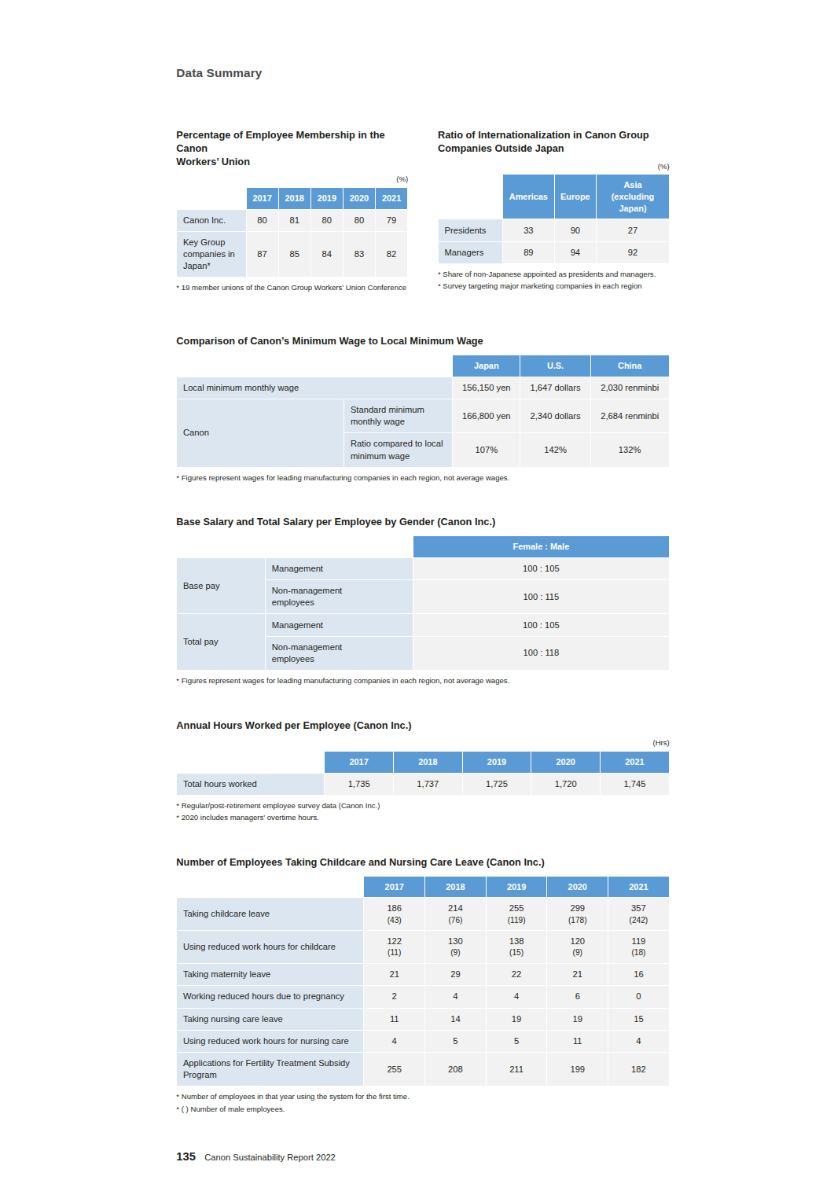Data Summary
Percentage of Employee Membership in the Canon
Workers’ Union
(%)
| | 2017 | 2018 | 2019 | 2020 | 2021 |
| --- | --- | --- | --- | --- | --- |
| Canon Inc. | 80 | 81 | 80 | 80 | 79 |
| Key Group companies in Japan* | 87 | 85 | 84 | 83 | 82 |
* 19 member unions of the Canon Group Workers’ Union Conference
Ratio of Internationalization in Canon Group
Companies Outside Japan
(%)
| | Americas | Europe | Asia (excluding Japan) |
| --- | --- | --- | --- |
| Presidents | 33 | 90 | 27 |
| Managers | 89 | 94 | 92 |
* Share of non-Japanese appointed as presidents and managers.
* Survey targeting major marketing companies in each region
Comparison of Canon’s Minimum Wage to Local Minimum Wage
| | | Japan | U.S. | China |
| --- | --- | --- | --- | --- |
| Local minimum monthly wage | 156,150 yen | 1,647 dollars | 2,030 renminbi |
| Canon | Standard minimum monthly wage | 166,800 yen | 2,340 dollars | 2,684 renminbi |
| Ratio compared to local minimum wage | 107% | 142% | 132% |
* Figures represent wages for leading manufacturing companies in each region, not average wages.
Base Salary and Total Salary per Employee by Gender (Canon Inc.)
| | | Female : Male |
| --- | --- | --- |
| Base pay | Management | 100 : 105 |
| Non-management employees | 100 : 115 |
| Total pay | Management | 100 : 105 |
| Non-management employees | 100 : 118 |
* Figures represent wages for leading manufacturing companies in each region, not average wages.
Annual Hours Worked per Employee (Canon Inc.)
(Hrs)
| | 2017 | 2018 | 2019 | 2020 | 2021 |
| --- | --- | --- | --- | --- | --- |
| Total hours worked | 1,735 | 1,737 | 1,725 | 1,720 | 1,745 |
* Regular/post-retirement employee survey data (Canon Inc.)
* 2020 includes managers' overtime hours.
Number of Employees Taking Childcare and Nursing Care Leave (Canon Inc.)
| | 2017 | 2018 | 2019 | 2020 | 2021 |
| --- | --- | --- | --- | --- | --- |
| Taking childcare leave | 186 (43) | 214 (76) | 255 (119) | 299 (178) | 357 (242) |
| Using reduced work hours for childcare | 122 (11) | 130 (9) | 138 (15) | 120 (9) | 119 (18) |
| Taking maternity leave | 21 | 29 | 22 | 21 | 16 |
| Working reduced hours due to pregnancy | 2 | 4 | 4 | 6 | 0 |
| Taking nursing care leave | 11 | 14 | 19 | 19 | 15 |
| Using reduced work hours for nursing care | 4 | 5 | 5 | 11 | 4 |
| Applications for Fertility Treatment Subsidy Program | 255 | 208 | 211 | 199 | 182 |
* Number of employees in that year using the system for the first time.
* ( ) Number of male employees.
135 Canon Sustainability Report 2022